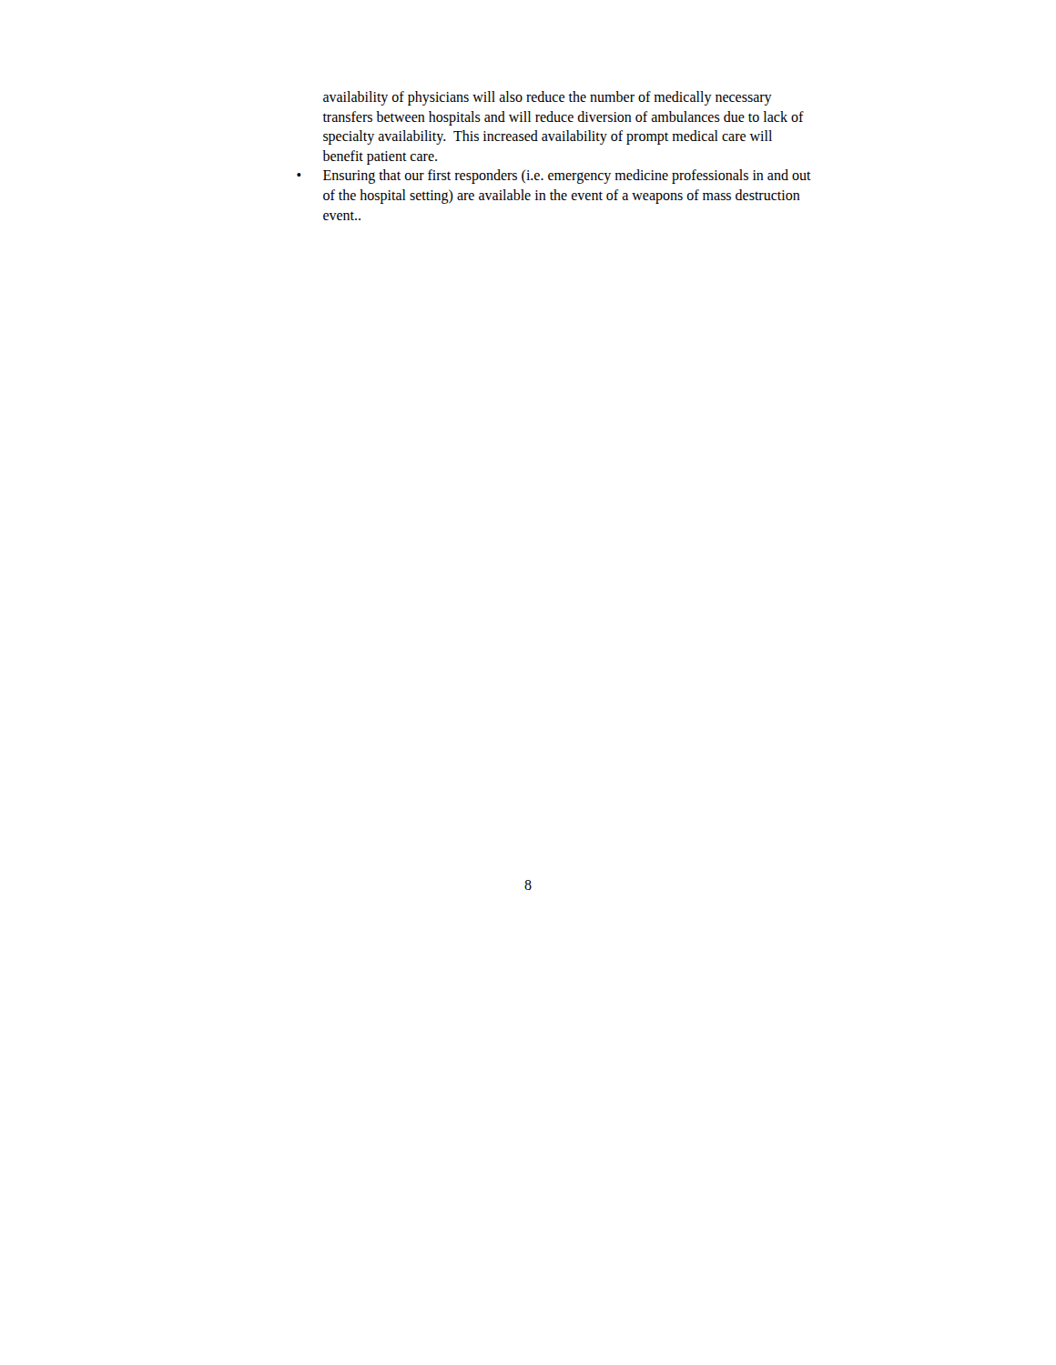availability of physicians will also reduce the number of medically necessary transfers between hospitals and will reduce diversion of ambulances due to lack of specialty availability. This increased availability of prompt medical care will benefit patient care.
Ensuring that our first responders (i.e. emergency medicine professionals in and out of the hospital setting) are available in the event of a weapons of mass destruction event..
8